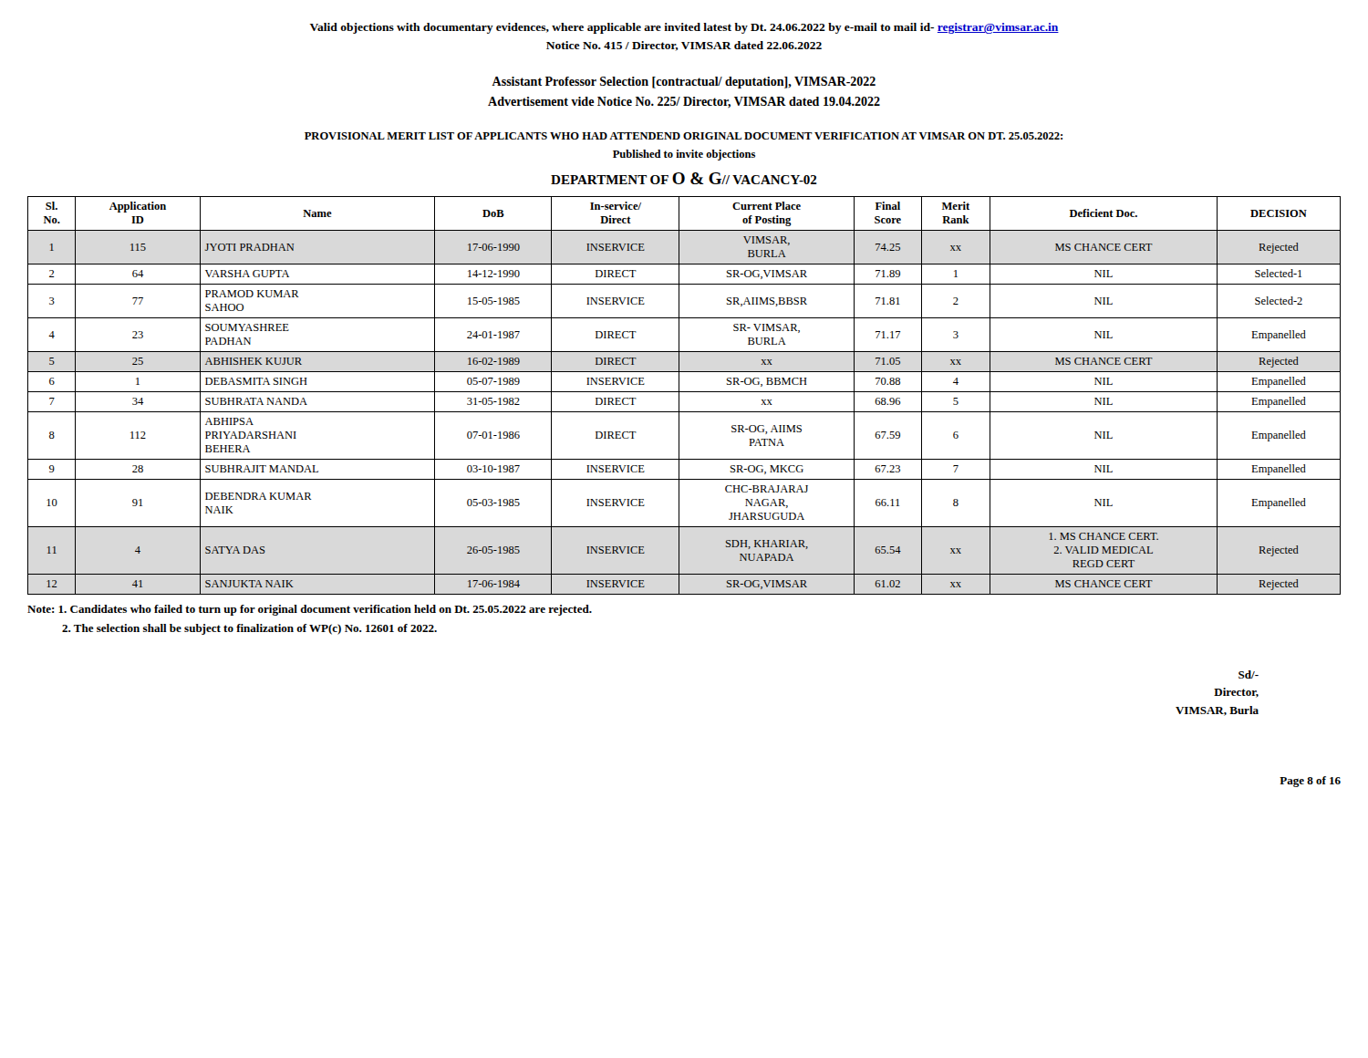Valid objections with documentary evidences, where applicable are invited latest by Dt. 24.06.2022 by e-mail to mail id- registrar@vimsar.ac.in
Notice No. 415 / Director, VIMSAR dated 22.06.2022
Assistant Professor Selection [contractual/ deputation], VIMSAR-2022
Advertisement vide Notice No. 225/ Director, VIMSAR dated 19.04.2022
PROVISIONAL MERIT LIST OF APPLICANTS WHO HAD ATTENDEND ORIGINAL DOCUMENT VERIFICATION AT VIMSAR ON DT. 25.05.2022:
Published to invite objections
DEPARTMENT OF O & G// VACANCY-02
| Sl. No. | Application ID | Name | DoB | In-service/ Direct | Current Place of Posting | Final Score | Merit Rank | Deficient Doc. | DECISION |
| --- | --- | --- | --- | --- | --- | --- | --- | --- | --- |
| 1 | 115 | JYOTI PRADHAN | 17-06-1990 | INSERVICE | VIMSAR, BURLA | 74.25 | xx | MS CHANCE CERT | Rejected |
| 2 | 64 | VARSHA GUPTA | 14-12-1990 | DIRECT | SR-OG,VIMSAR | 71.89 | 1 | NIL | Selected-1 |
| 3 | 77 | PRAMOD KUMAR SAHOO | 15-05-1985 | INSERVICE | SR,AIIMS,BBSR | 71.81 | 2 | NIL | Selected-2 |
| 4 | 23 | SOUMYASHREE PADHAN | 24-01-1987 | DIRECT | SR- VIMSAR, BURLA | 71.17 | 3 | NIL | Empanelled |
| 5 | 25 | ABHISHEK KUJUR | 16-02-1989 | DIRECT | xx | 71.05 | xx | MS CHANCE CERT | Rejected |
| 6 | 1 | DEBASMITA SINGH | 05-07-1989 | INSERVICE | SR-OG, BBMCH | 70.88 | 4 | NIL | Empanelled |
| 7 | 34 | SUBHRATA NANDA | 31-05-1982 | DIRECT | xx | 68.96 | 5 | NIL | Empanelled |
| 8 | 112 | ABHIPSA PRIYADARSHANI BEHERA | 07-01-1986 | DIRECT | SR-OG, AIIMS PATNA | 67.59 | 6 | NIL | Empanelled |
| 9 | 28 | SUBHRAJIT MANDAL | 03-10-1987 | INSERVICE | SR-OG, MKCG | 67.23 | 7 | NIL | Empanelled |
| 10 | 91 | DEBENDRA KUMAR NAIK | 05-03-1985 | INSERVICE | CHC-BRAJARAJ NAGAR, JHARSUGUDA | 66.11 | 8 | NIL | Empanelled |
| 11 | 4 | SATYA DAS | 26-05-1985 | INSERVICE | SDH, KHARIAR, NUAPADA | 65.54 | xx | 1. MS CHANCE CERT. 2. VALID MEDICAL REGD CERT | Rejected |
| 12 | 41 | SANJUKTA NAIK | 17-06-1984 | INSERVICE | SR-OG,VIMSAR | 61.02 | xx | MS CHANCE CERT | Rejected |
Note: 1. Candidates who failed to turn up for original document verification held on Dt. 25.05.2022 are rejected.
2. The selection shall be subject to finalization of WP(c) No. 12601 of 2022.
Sd/-
Director,
VIMSAR, Burla
Page 8 of 16